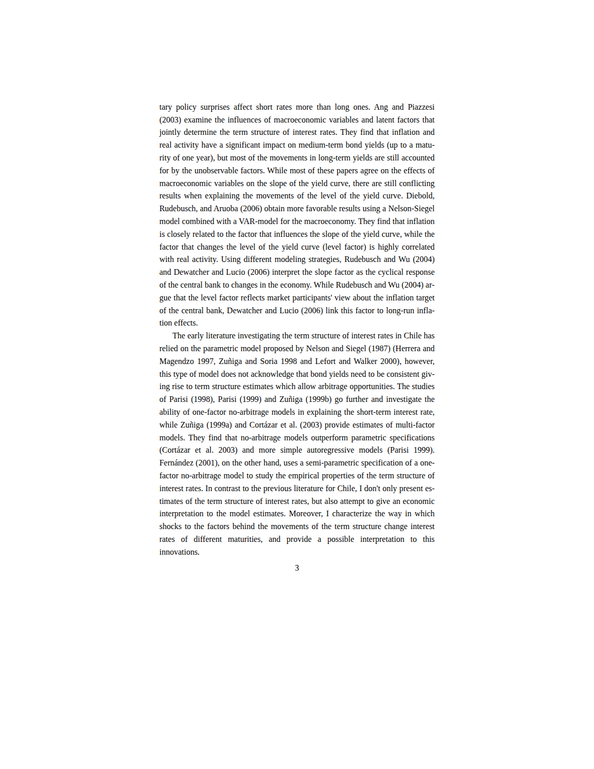tary policy surprises affect short rates more than long ones. Ang and Piazzesi (2003) examine the influences of macroeconomic variables and latent factors that jointly determine the term structure of interest rates. They find that inflation and real activity have a significant impact on medium-term bond yields (up to a maturity of one year), but most of the movements in long-term yields are still accounted for by the unobservable factors. While most of these papers agree on the effects of macroeconomic variables on the slope of the yield curve, there are still conflicting results when explaining the movements of the level of the yield curve. Diebold, Rudebusch, and Aruoba (2006) obtain more favorable results using a Nelson-Siegel model combined with a VAR-model for the macroeconomy. They find that inflation is closely related to the factor that influences the slope of the yield curve, while the factor that changes the level of the yield curve (level factor) is highly correlated with real activity. Using different modeling strategies, Rudebusch and Wu (2004) and Dewatcher and Lucio (2006) interpret the slope factor as the cyclical response of the central bank to changes in the economy. While Rudebusch and Wu (2004) argue that the level factor reflects market participants' view about the inflation target of the central bank, Dewatcher and Lucio (2006) link this factor to long-run inflation effects.
The early literature investigating the term structure of interest rates in Chile has relied on the parametric model proposed by Nelson and Siegel (1987) (Herrera and Magendzo 1997, Zuñiga and Soria 1998 and Lefort and Walker 2000), however, this type of model does not acknowledge that bond yields need to be consistent giving rise to term structure estimates which allow arbitrage opportunities. The studies of Parisi (1998), Parisi (1999) and Zuñiga (1999b) go further and investigate the ability of one-factor no-arbitrage models in explaining the short-term interest rate, while Zuñiga (1999a) and Cortázar et al. (2003) provide estimates of multi-factor models. They find that no-arbitrage models outperform parametric specifications (Cortázar et al. 2003) and more simple autoregressive models (Parisi 1999). Fernández (2001), on the other hand, uses a semi-parametric specification of a one-factor no-arbitrage model to study the empirical properties of the term structure of interest rates. In contrast to the previous literature for Chile, I don't only present estimates of the term structure of interest rates, but also attempt to give an economic interpretation to the model estimates. Moreover, I characterize the way in which shocks to the factors behind the movements of the term structure change interest rates of different maturities, and provide a possible interpretation to this innovations.
3